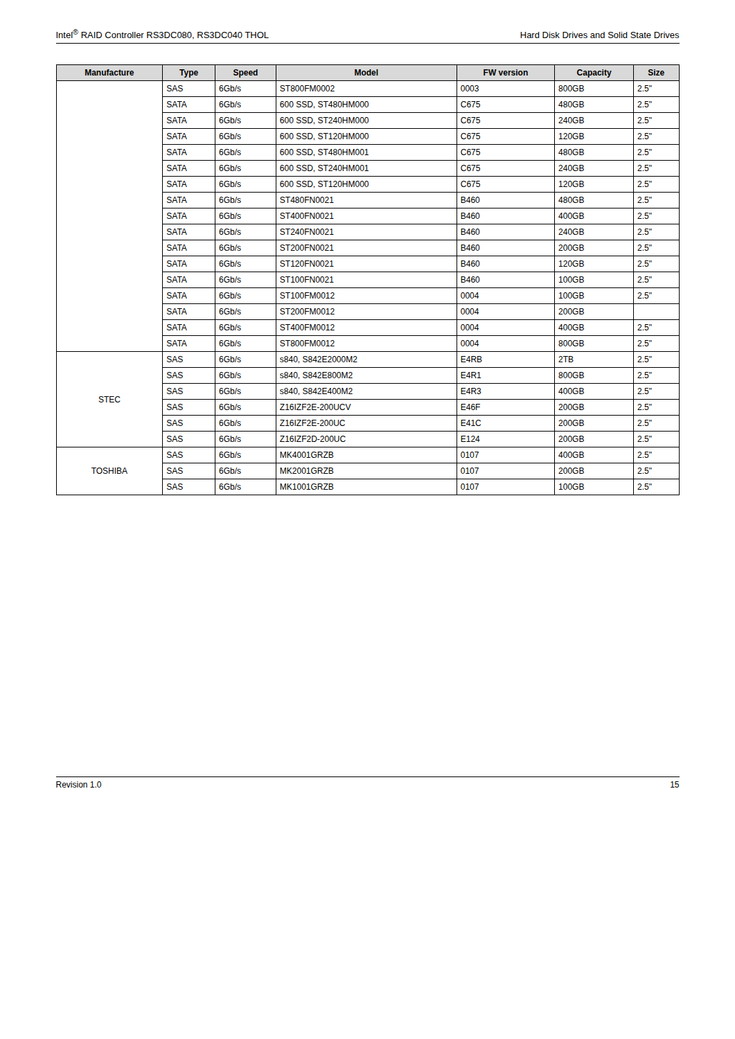Intel® RAID Controller RS3DC080, RS3DC040 THOL
Hard Disk Drives and Solid State Drives
| Manufacture | Type | Speed | Model | FW version | Capacity | Size |
| --- | --- | --- | --- | --- | --- | --- |
| | SAS | 6Gb/s | ST800FM0002 | 0003 | 800GB | 2.5" |
| SATA | 6Gb/s | 600 SSD, ST480HM000 | C675 | 480GB | 2.5" |
| SATA | 6Gb/s | 600 SSD, ST240HM000 | C675 | 240GB | 2.5" |
| SATA | 6Gb/s | 600 SSD, ST120HM000 | C675 | 120GB | 2.5" |
| SATA | 6Gb/s | 600 SSD, ST480HM001 | C675 | 480GB | 2.5" |
| SATA | 6Gb/s | 600 SSD, ST240HM001 | C675 | 240GB | 2.5" |
| SATA | 6Gb/s | 600 SSD, ST120HM000 | C675 | 120GB | 2.5" |
| SATA | 6Gb/s | ST480FN0021 | B460 | 480GB | 2.5" |
| SATA | 6Gb/s | ST400FN0021 | B460 | 400GB | 2.5" |
| SATA | 6Gb/s | ST240FN0021 | B460 | 240GB | 2.5" |
| SATA | 6Gb/s | ST200FN0021 | B460 | 200GB | 2.5" |
| SATA | 6Gb/s | ST120FN0021 | B460 | 120GB | 2.5" |
| SATA | 6Gb/s | ST100FN0021 | B460 | 100GB | 2.5" |
| SATA | 6Gb/s | ST100FM0012 | 0004 | 100GB | 2.5" |
| SATA | 6Gb/s | ST200FM0012 | 0004 | 200GB | |
| SATA | 6Gb/s | ST400FM0012 | 0004 | 400GB | 2.5" |
| SATA | 6Gb/s | ST800FM0012 | 0004 | 800GB | 2.5" |
| STEC | SAS | 6Gb/s | s840, S842E2000M2 | E4RB | 2TB | 2.5" |
| SAS | 6Gb/s | s840, S842E800M2 | E4R1 | 800GB | 2.5" |
| SAS | 6Gb/s | s840, S842E400M2 | E4R3 | 400GB | 2.5" |
| SAS | 6Gb/s | Z16IZF2E-200UCV | E46F | 200GB | 2.5" |
| SAS | 6Gb/s | Z16IZF2E-200UC | E41C | 200GB | 2.5" |
| SAS | 6Gb/s | Z16IZF2D-200UC | E124 | 200GB | 2.5" |
| TOSHIBA | SAS | 6Gb/s | MK4001GRZB | 0107 | 400GB | 2.5" |
| SAS | 6Gb/s | MK2001GRZB | 0107 | 200GB | 2.5" |
| SAS | 6Gb/s | MK1001GRZB | 0107 | 100GB | 2.5" |
Revision 1.0
15